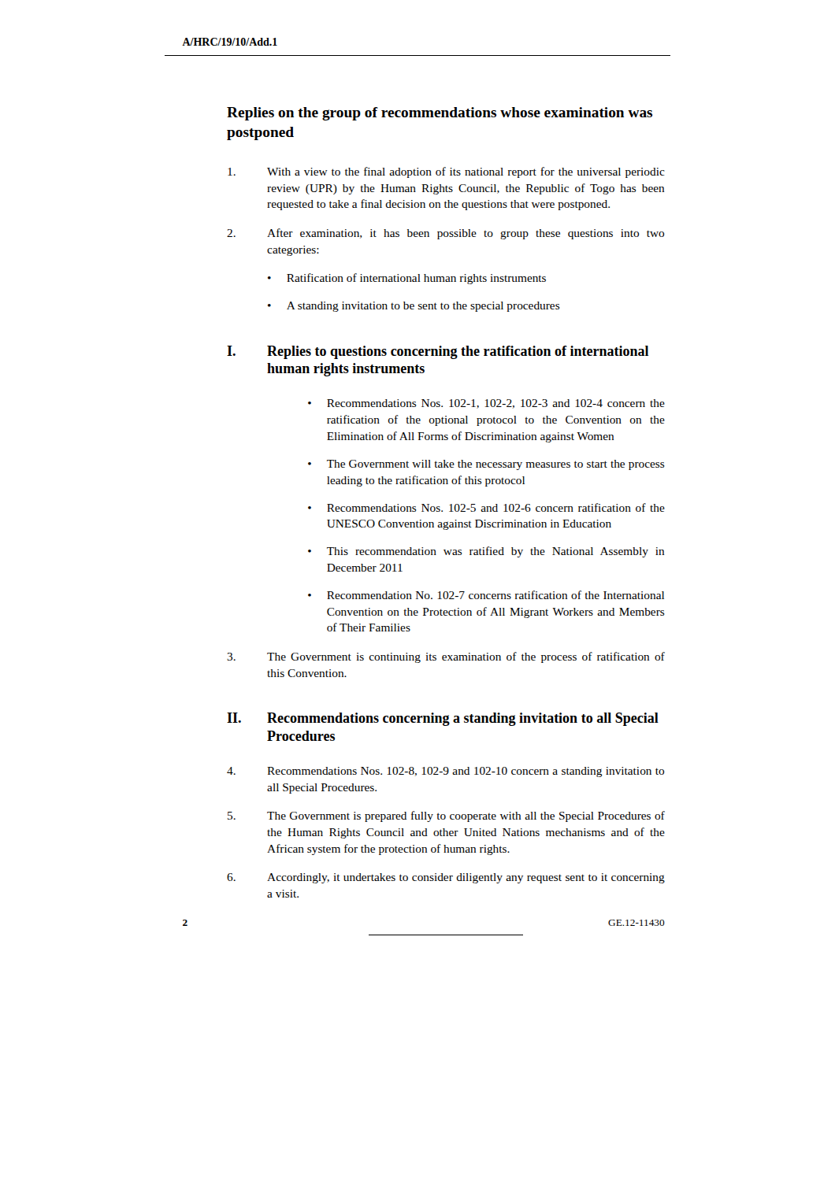A/HRC/19/10/Add.1
Replies on the group of recommendations whose examination was postponed
1. With a view to the final adoption of its national report for the universal periodic review (UPR) by the Human Rights Council, the Republic of Togo has been requested to take a final decision on the questions that were postponed.
2. After examination, it has been possible to group these questions into two categories:
Ratification of international human rights instruments
A standing invitation to be sent to the special procedures
I. Replies to questions concerning the ratification of international human rights instruments
Recommendations Nos. 102-1, 102-2, 102-3 and 102-4 concern the ratification of the optional protocol to the Convention on the Elimination of All Forms of Discrimination against Women
The Government will take the necessary measures to start the process leading to the ratification of this protocol
Recommendations Nos. 102-5 and 102-6 concern ratification of the UNESCO Convention against Discrimination in Education
This recommendation was ratified by the National Assembly in December 2011
Recommendation No. 102-7 concerns ratification of the International Convention on the Protection of All Migrant Workers and Members of Their Families
3. The Government is continuing its examination of the process of ratification of this Convention.
II. Recommendations concerning a standing invitation to all Special Procedures
4. Recommendations Nos. 102-8, 102-9 and 102-10 concern a standing invitation to all Special Procedures.
5. The Government is prepared fully to cooperate with all the Special Procedures of the Human Rights Council and other United Nations mechanisms and of the African system for the protection of human rights.
6. Accordingly, it undertakes to consider diligently any request sent to it concerning a visit.
2 GE.12-11430